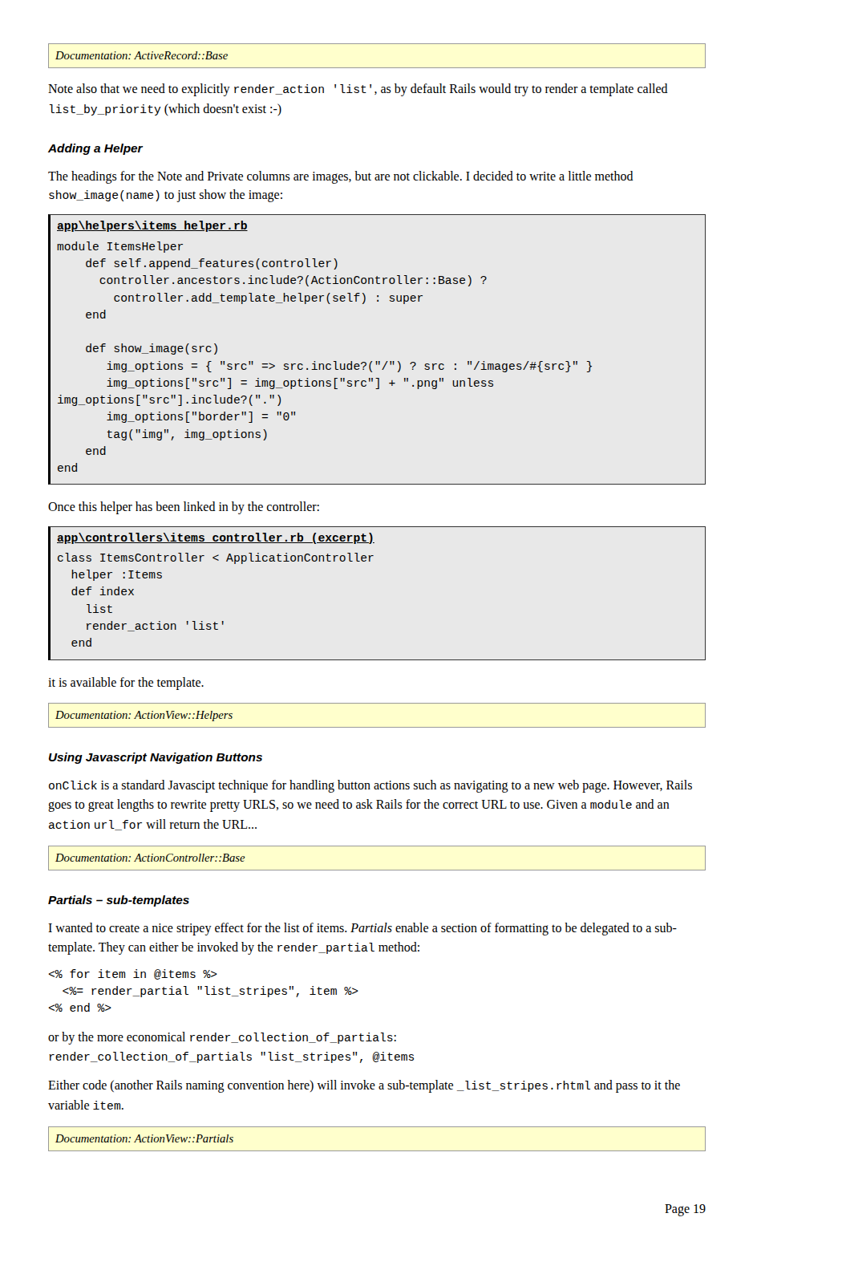Documentation: ActiveRecord::Base
Note also that we need to explicitly render_action 'list', as by default Rails would try to render a template called list_by_priority (which doesn't exist :-)
Adding a Helper
The headings for the Note and Private columns are images, but are not clickable. I decided to write a little method show_image(name) to just show the image:
app\helpers\items_helper.rb
module ItemsHelper
    def self.append_features(controller)
      controller.ancestors.include?(ActionController::Base) ?
        controller.add_template_helper(self) : super
    end

    def show_image(src)
       img_options = { "src" => src.include?("/") ? src : "/images/#{src}" }
       img_options["src"] = img_options["src"] + ".png" unless
img_options["src"].include?(".")
       img_options["border"] = "0"
       tag("img", img_options)
    end
end
Once this helper has been linked in by the controller:
app\controllers\items_controller.rb (excerpt)
class ItemsController < ApplicationController
  helper :Items
  def index
    list
    render_action 'list'
  end
it is available for the template.
Documentation: ActionView::Helpers
Using Javascript Navigation Buttons
onClick is a standard Javascipt technique for handling button actions such as navigating to a new web page. However, Rails goes to great lengths to rewrite pretty URLS, so we need to ask Rails for the correct URL to use. Given a module and an action url_for will return the URL...
Documentation: ActionController::Base
Partials – sub-templates
I wanted to create a nice stripey effect for the list of items. Partials enable a section of formatting to be delegated to a sub-template. They can either be invoked by the render_partial method:
<% for item in @items %>
  <%= render_partial "list_stripes", item %>
<% end %>
or by the more economical render_collection_of_partials:
render_collection_of_partials "list_stripes", @items
Either code (another Rails naming convention here) will invoke a sub-template _list_stripes.rhtml and pass to it the variable item.
Documentation: ActionView::Partials
Page 19